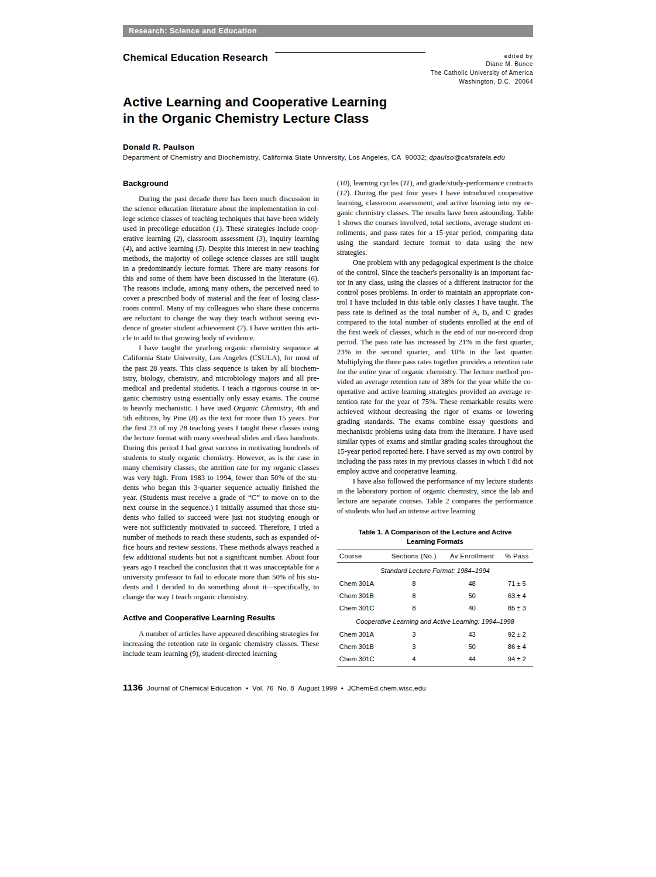Research: Science and Education
Chemical Education Research
edited by
Diane M. Bunce
The Catholic University of America
Washington, D.C. 20064
Active Learning and Cooperative Learning
in the Organic Chemistry Lecture Class
Donald R. Paulson
Department of Chemistry and Biochemistry, California State University, Los Angeles, CA 90032; dpaulso@calstatela.edu
Background
During the past decade there has been much discussion in the science education literature about the implementation in college science classes of teaching techniques that have been widely used in precollege education (1). These strategies include cooperative learning (2), classroom assessment (3), inquiry learning (4), and active learning (5). Despite this interest in new teaching methods, the majority of college science classes are still taught in a predominantly lecture format. There are many reasons for this and some of them have been discussed in the literature (6). The reasons include, among many others, the perceived need to cover a prescribed body of material and the fear of losing classroom control. Many of my colleagues who share these concerns are reluctant to change the way they teach without seeing evidence of greater student achievement (7). I have written this article to add to that growing body of evidence.
I have taught the yearlong organic chemistry sequence at California State University, Los Angeles (CSULA), for most of the past 28 years. This class sequence is taken by all biochemistry, biology, chemistry, and microbiology majors and all premedical and predental students. I teach a rigorous course in organic chemistry using essentially only essay exams. The course is heavily mechanistic. I have used Organic Chemistry, 4th and 5th editions, by Pine (8) as the text for more than 15 years. For the first 23 of my 28 teaching years I taught these classes using the lecture format with many overhead slides and class handouts. During this period I had great success in motivating hundreds of students to study organic chemistry. However, as is the case in many chemistry classes, the attrition rate for my organic classes was very high. From 1983 to 1994, fewer than 50% of the students who began this 3-quarter sequence actually finished the year. (Students must receive a grade of “C” to move on to the next course in the sequence.) I initially assumed that those students who failed to succeed were just not studying enough or were not sufficiently motivated to succeed. Therefore, I tried a number of methods to reach these students, such as expanded office hours and review sessions. These methods always reached a few additional students but not a significant number. About four years ago I reached the conclusion that it was unacceptable for a university professor to fail to educate more than 50% of his students and I decided to do something about it—specifically, to change the way I teach organic chemistry.
Active and Cooperative Learning Results
A number of articles have appeared describing strategies for increasing the retention rate in organic chemistry classes. These include team learning (9), student-directed learning
(10), learning cycles (11), and grade/study-performance contracts (12). During the past four years I have introduced cooperative learning, classroom assessment, and active learning into my organic chemistry classes. The results have been astounding. Table 1 shows the courses involved, total sections, average student enrollments, and pass rates for a 15-year period, comparing data using the standard lecture format to data using the new strategies.
One problem with any pedagogical experiment is the choice of the control. Since the teacher's personality is an important factor in any class, using the classes of a different instructor for the control poses problems. In order to maintain an appropriate control I have included in this table only classes I have taught. The pass rate is defined as the total number of A, B, and C grades compared to the total number of students enrolled at the end of the first week of classes, which is the end of our no-record drop period. The pass rate has increased by 21% in the first quarter, 23% in the second quarter, and 10% in the last quarter. Multiplying the three pass rates together provides a retention rate for the entire year of organic chemistry. The lecture method provided an average retention rate of 38% for the year while the cooperative and active-learning strategies provided an average retention rate for the year of 75%. These remarkable results were achieved without decreasing the rigor of exams or lowering grading standards. The exams combine essay questions and mechanistic problems using data from the literature. I have used similar types of exams and similar grading scales throughout the 15-year period reported here. I have served as my own control by including the pass rates in my previous classes in which I did not employ active and cooperative learning.
I have also followed the performance of my lecture students in the laboratory portion of organic chemistry, since the lab and lecture are separate courses. Table 2 compares the performance of students who had an intense active learning
Table 1. A Comparison of the Lecture and Active
Learning Formats
| Course | Sections (No.) | Av Enrollment | % Pass |
| --- | --- | --- | --- |
| Standard Lecture Format: 1984–1994 |
| Chem 301A | 8 | 48 | 71 ± 5 |
| Chem 301B | 8 | 50 | 63 ± 4 |
| Chem 301C | 8 | 40 | 85 ± 3 |
| Cooperative Learning and Active Learning: 1994–1998 |
| Chem 301A | 3 | 43 | 92 ± 2 |
| Chem 301B | 3 | 50 | 86 ± 4 |
| Chem 301C | 4 | 44 | 94 ± 2 |
1136 Journal of Chemical Education • Vol. 76 No. 8 August 1999 • JChemEd.chem.wisc.edu